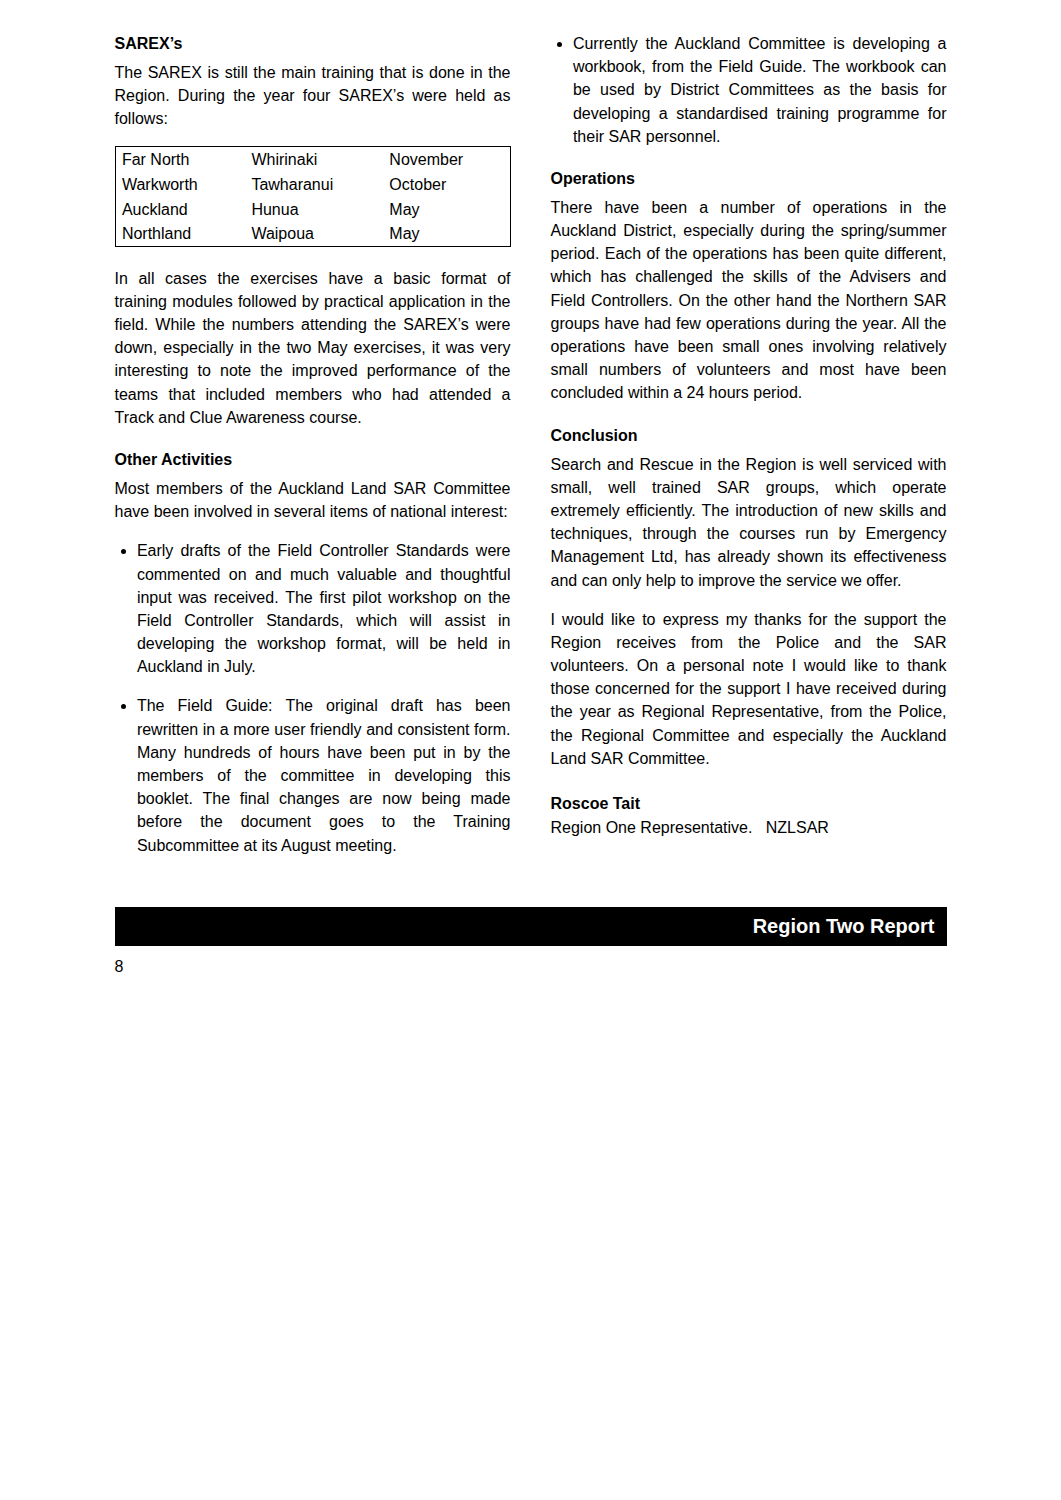SAREX’s
The SAREX is still the main training that is done in the Region. During the year four SAREX’s were held as follows:
| Far North | Whirinaki | November |
| Warkworth | Tawharanui | October |
| Auckland | Hunua | May |
| Northland | Waipoua | May |
In all cases the exercises have a basic format of training modules followed by practical application in the field. While the numbers attending the SAREX’s were down, especially in the two May exercises, it was very interesting to note the improved performance of the teams that included members who had attended a Track and Clue Awareness course.
Other Activities
Most members of the Auckland Land SAR Committee have been involved in several items of national interest:
Early drafts of the Field Controller Standards were commented on and much valuable and thoughtful input was received. The first pilot workshop on the Field Controller Standards, which will assist in developing the workshop format, will be held in Auckland in July.
The Field Guide: The original draft has been rewritten in a more user friendly and consistent form. Many hundreds of hours have been put in by the members of the committee in developing this booklet. The final changes are now being made before the document goes to the Training Subcommittee at its August meeting.
Currently the Auckland Committee is developing a workbook, from the Field Guide. The workbook can be used by District Committees as the basis for developing a standardised training programme for their SAR personnel.
Operations
There have been a number of operations in the Auckland District, especially during the spring/summer period. Each of the operations has been quite different, which has challenged the skills of the Advisers and Field Controllers. On the other hand the Northern SAR groups have had few operations during the year. All the operations have been small ones involving relatively small numbers of volunteers and most have been concluded within a 24 hours period.
Conclusion
Search and Rescue in the Region is well serviced with small, well trained SAR groups, which operate extremely efficiently. The introduction of new skills and techniques, through the courses run by Emergency Management Ltd, has already shown its effectiveness and can only help to improve the service we offer.
I would like to express my thanks for the support the Region receives from the Police and the SAR volunteers. On a personal note I would like to thank those concerned for the support I have received during the year as Regional Representative, from the Police, the Regional Committee and especially the Auckland Land SAR Committee.
Roscoe Tait
Region One Representative. NZLSAR
Region Two Report
8